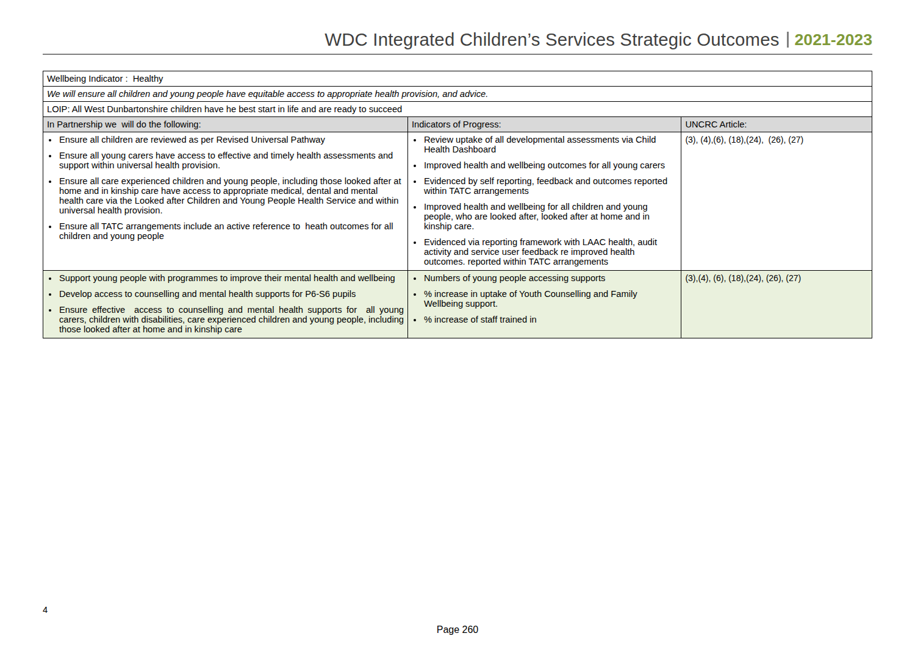WDC Integrated Children’s Services Strategic Outcomes 2021-2023
| Wellbeing Indicator : Healthy |
| We will ensure all children and young people have equitable access to appropriate health provision, and advice. |
| LOIP: All West Dunbartonshire children have he best start in life and are ready to succeed |
| In Partnership we will do the following: | Indicators of Progress: | UNCRC Article: |
| Ensure all children are reviewed as per Revised Universal Pathway Ensure all young carers have access to effective and timely health assessments and support within universal health provision. Ensure all care experienced children and young people, including those looked after at home and in kinship care have access to appropriate medical, dental and mental health care via the Looked after Children and Young People Health Service and within universal health provision. Ensure all TATC arrangements include an active reference to heath outcomes for all children and young people | Review uptake of all developmental assessments via Child Health Dashboard Improved health and wellbeing outcomes for all young carers Evidenced by self reporting, feedback and outcomes reported within TATC arrangements Improved health and wellbeing for all children and young people, who are looked after, looked after at home and in kinship care. Evidenced via reporting framework with LAAC health, audit activity and service user feedback re improved health outcomes. reported within TATC arrangements | (3), (4),(6), (18),(24), (26), (27) |
| Support young people with programmes to improve their mental health and wellbeing Develop access to counselling and mental health supports for P6-S6 pupils Ensure effective access to counselling and mental health supports for all young carers, children with disabilities, care experienced children and young people, including those looked after at home and in kinship care | Numbers of young people accessing supports % increase in uptake of Youth Counselling and Family Wellbeing support. % increase of staff trained in | (3),(4), (6), (18),(24), (26), (27) |
4
Page 260